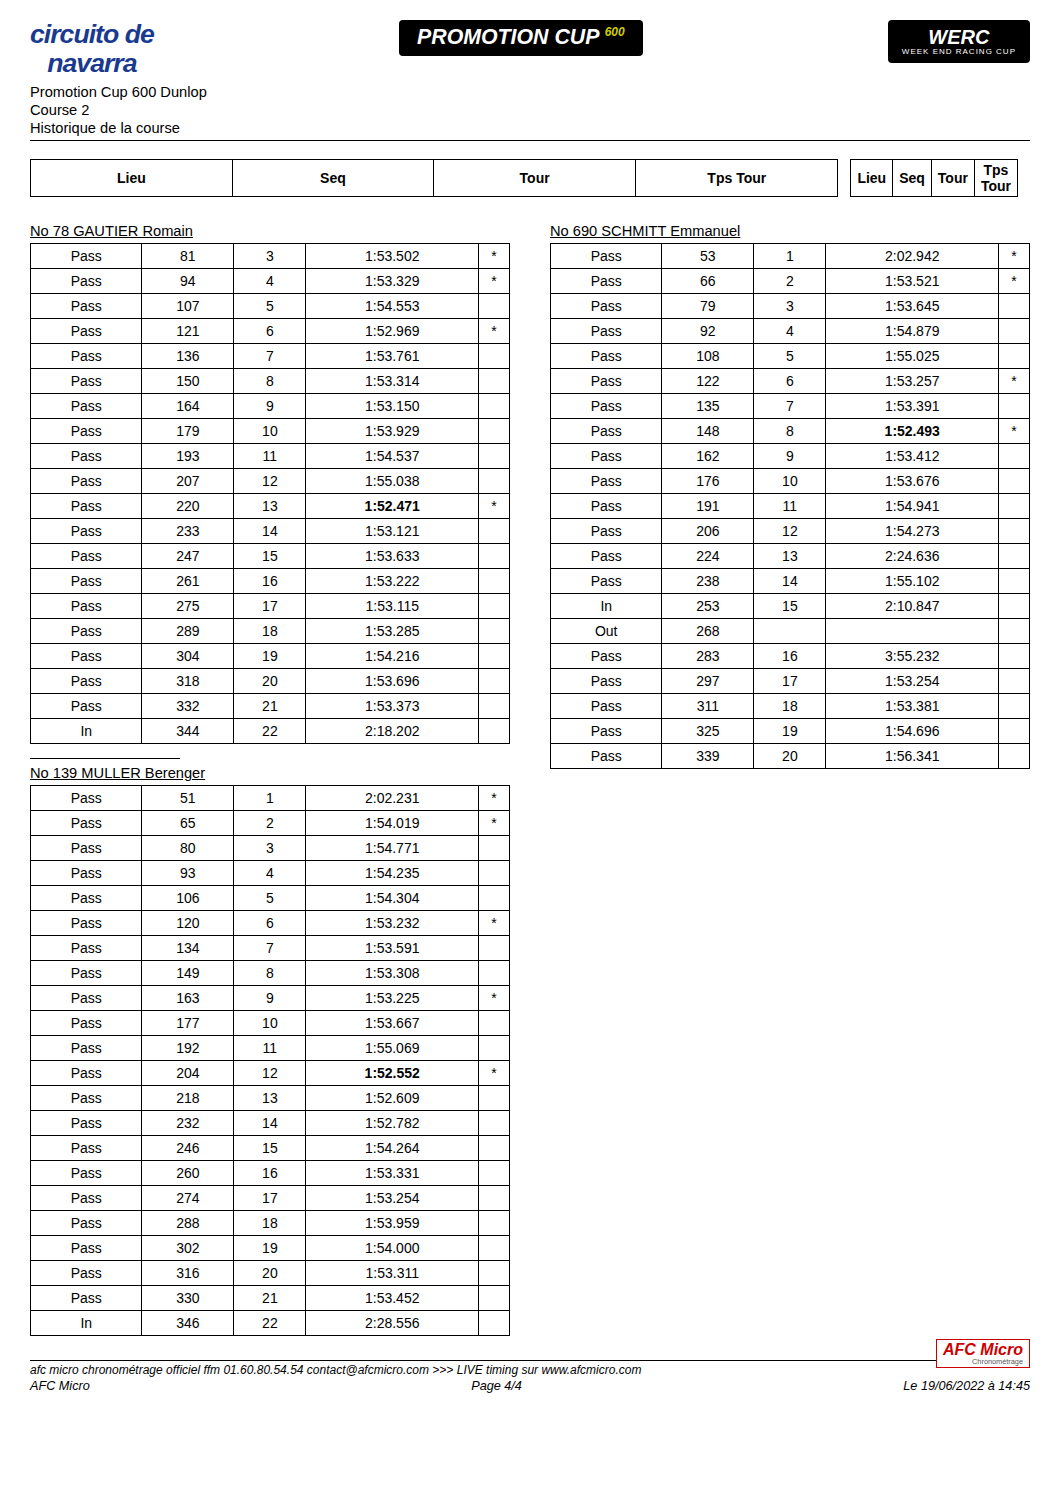circuito de
navarra
PROMOTION CUP 600
WERCWEEK END RACING CUP
Promotion Cup 600 Dunlop
Course 2
Historique de la course
| Lieu | Seq | Tour | Tps Tour | | Lieu | Seq | Tour | Tps Tour | |
| --- | --- | --- | --- | --- | --- | --- | --- | --- | --- |
No 78 GAUTIER Romain
| Pass | 81 | 3 | 1:53.502 | * |
| Pass | 94 | 4 | 1:53.329 | * |
| Pass | 107 | 5 | 1:54.553 | |
| Pass | 121 | 6 | 1:52.969 | * |
| Pass | 136 | 7 | 1:53.761 | |
| Pass | 150 | 8 | 1:53.314 | |
| Pass | 164 | 9 | 1:53.150 | |
| Pass | 179 | 10 | 1:53.929 | |
| Pass | 193 | 11 | 1:54.537 | |
| Pass | 207 | 12 | 1:55.038 | |
| Pass | 220 | 13 | 1:52.471 | * |
| Pass | 233 | 14 | 1:53.121 | |
| Pass | 247 | 15 | 1:53.633 | |
| Pass | 261 | 16 | 1:53.222 | |
| Pass | 275 | 17 | 1:53.115 | |
| Pass | 289 | 18 | 1:53.285 | |
| Pass | 304 | 19 | 1:54.216 | |
| Pass | 318 | 20 | 1:53.696 | |
| Pass | 332 | 21 | 1:53.373 | |
| In | 344 | 22 | 2:18.202 | |
No 139 MULLER Berenger
| Pass | 51 | 1 | 2:02.231 | * |
| Pass | 65 | 2 | 1:54.019 | * |
| Pass | 80 | 3 | 1:54.771 | |
| Pass | 93 | 4 | 1:54.235 | |
| Pass | 106 | 5 | 1:54.304 | |
| Pass | 120 | 6 | 1:53.232 | * |
| Pass | 134 | 7 | 1:53.591 | |
| Pass | 149 | 8 | 1:53.308 | |
| Pass | 163 | 9 | 1:53.225 | * |
| Pass | 177 | 10 | 1:53.667 | |
| Pass | 192 | 11 | 1:55.069 | |
| Pass | 204 | 12 | 1:52.552 | * |
| Pass | 218 | 13 | 1:52.609 | |
| Pass | 232 | 14 | 1:52.782 | |
| Pass | 246 | 15 | 1:54.264 | |
| Pass | 260 | 16 | 1:53.331 | |
| Pass | 274 | 17 | 1:53.254 | |
| Pass | 288 | 18 | 1:53.959 | |
| Pass | 302 | 19 | 1:54.000 | |
| Pass | 316 | 20 | 1:53.311 | |
| Pass | 330 | 21 | 1:53.452 | |
| In | 346 | 22 | 2:28.556 | |
No 690 SCHMITT Emmanuel
| Pass | 53 | 1 | 2:02.942 | * |
| Pass | 66 | 2 | 1:53.521 | * |
| Pass | 79 | 3 | 1:53.645 | |
| Pass | 92 | 4 | 1:54.879 | |
| Pass | 108 | 5 | 1:55.025 | |
| Pass | 122 | 6 | 1:53.257 | * |
| Pass | 135 | 7 | 1:53.391 | |
| Pass | 148 | 8 | 1:52.493 | * |
| Pass | 162 | 9 | 1:53.412 | |
| Pass | 176 | 10 | 1:53.676 | |
| Pass | 191 | 11 | 1:54.941 | |
| Pass | 206 | 12 | 1:54.273 | |
| Pass | 224 | 13 | 2:24.636 | |
| Pass | 238 | 14 | 1:55.102 | |
| In | 253 | 15 | 2:10.847 | |
| Out | 268 | | | |
| Pass | 283 | 16 | 3:55.232 | |
| Pass | 297 | 17 | 1:53.254 | |
| Pass | 311 | 18 | 1:53.381 | |
| Pass | 325 | 19 | 1:54.696 | |
| Pass | 339 | 20 | 1:56.341 | |
AFC MicroChronométrage
afc micro chronométrage officiel ffm 01.60.80.54.54 contact@afcmicro.com >>> LIVE timing sur www.afcmicro.com
AFC Micro Page 4/4 Le 19/06/2022 à 14:45